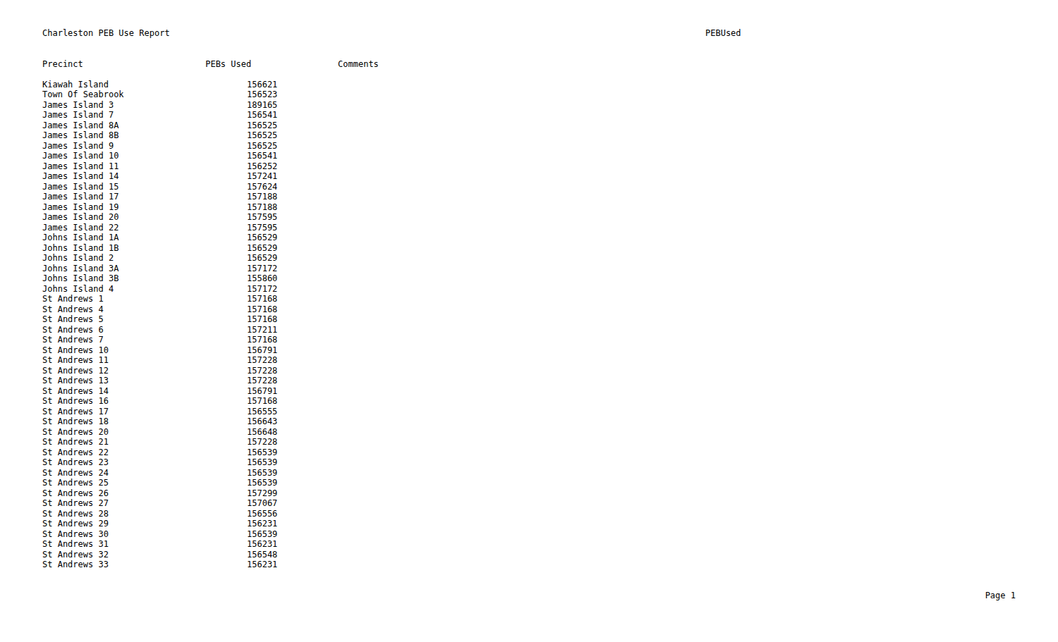PEBUsed
Charleston PEB Use Report
Precinct PEBs Used Comments
| Kiawah Island | 156621 | |
| Town Of Seabrook | 156523 | |
| James Island 3 | 189165 | |
| James Island 7 | 156541 | |
| James Island 8A | 156525 | |
| James Island 8B | 156525 | |
| James Island 9 | 156525 | |
| James Island 10 | 156541 | |
| James Island 11 | 156252 | |
| James Island 14 | 157241 | |
| James Island 15 | 157624 | |
| James Island 17 | 157188 | |
| James Island 19 | 157188 | |
| James Island 20 | 157595 | |
| James Island 22 | 157595 | |
| Johns Island 1A | 156529 | |
| Johns Island 1B | 156529 | |
| Johns Island 2 | 156529 | |
| Johns Island 3A | 157172 | |
| Johns Island 3B | 155860 | |
| Johns Island 4 | 157172 | |
| St Andrews 1 | 157168 | |
| St Andrews 4 | 157168 | |
| St Andrews 5 | 157168 | |
| St Andrews 6 | 157211 | |
| St Andrews 7 | 157168 | |
| St Andrews 10 | 156791 | |
| St Andrews 11 | 157228 | |
| St Andrews 12 | 157228 | |
| St Andrews 13 | 157228 | |
| St Andrews 14 | 156791 | |
| St Andrews 16 | 157168 | |
| St Andrews 17 | 156555 | |
| St Andrews 18 | 156643 | |
| St Andrews 20 | 156648 | |
| St Andrews 21 | 157228 | |
| St Andrews 22 | 156539 | |
| St Andrews 23 | 156539 | |
| St Andrews 24 | 156539 | |
| St Andrews 25 | 156539 | |
| St Andrews 26 | 157299 | |
| St Andrews 27 | 157067 | |
| St Andrews 28 | 156556 | |
| St Andrews 29 | 156231 | |
| St Andrews 30 | 156539 | |
| St Andrews 31 | 156231 | |
| St Andrews 32 | 156548 | |
| St Andrews 33 | 156231 | |
Page 1